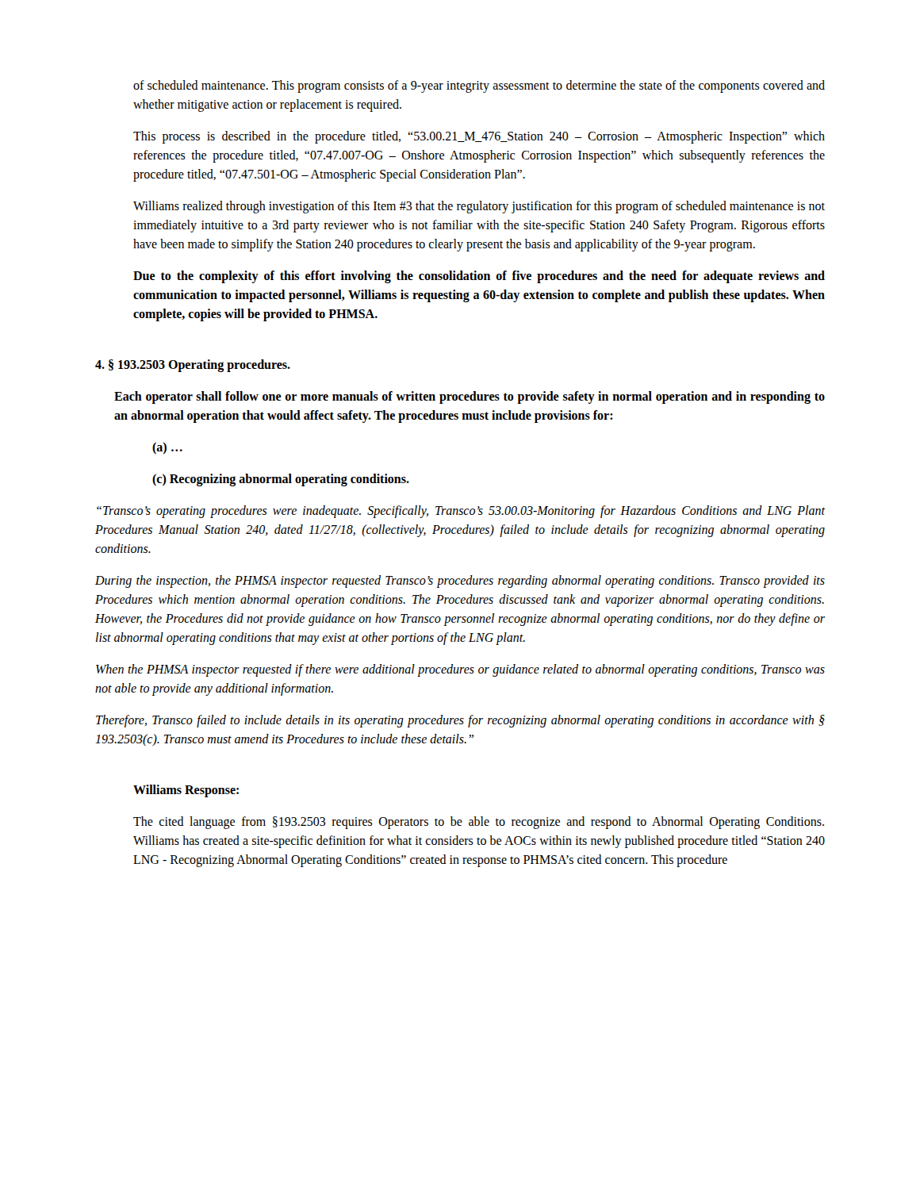of scheduled maintenance. This program consists of a 9-year integrity assessment to determine the state of the components covered and whether mitigative action or replacement is required.
This process is described in the procedure titled, “53.00.21_M_476_Station 240 – Corrosion – Atmospheric Inspection” which references the procedure titled, “07.47.007-OG – Onshore Atmospheric Corrosion Inspection” which subsequently references the procedure titled, “07.47.501-OG – Atmospheric Special Consideration Plan”.
Williams realized through investigation of this Item #3 that the regulatory justification for this program of scheduled maintenance is not immediately intuitive to a 3rd party reviewer who is not familiar with the site-specific Station 240 Safety Program. Rigorous efforts have been made to simplify the Station 240 procedures to clearly present the basis and applicability of the 9-year program.
Due to the complexity of this effort involving the consolidation of five procedures and the need for adequate reviews and communication to impacted personnel, Williams is requesting a 60-day extension to complete and publish these updates. When complete, copies will be provided to PHMSA.
4. § 193.2503 Operating procedures.
Each operator shall follow one or more manuals of written procedures to provide safety in normal operation and in responding to an abnormal operation that would affect safety. The procedures must include provisions for:
(a) …
(c) Recognizing abnormal operating conditions.
“Transco’s operating procedures were inadequate. Specifically, Transco’s 53.00.03-Monitoring for Hazardous Conditions and LNG Plant Procedures Manual Station 240, dated 11/27/18, (collectively, Procedures) failed to include details for recognizing abnormal operating conditions.
During the inspection, the PHMSA inspector requested Transco’s procedures regarding abnormal operating conditions. Transco provided its Procedures which mention abnormal operation conditions. The Procedures discussed tank and vaporizer abnormal operating conditions. However, the Procedures did not provide guidance on how Transco personnel recognize abnormal operating conditions, nor do they define or list abnormal operating conditions that may exist at other portions of the LNG plant.
When the PHMSA inspector requested if there were additional procedures or guidance related to abnormal operating conditions, Transco was not able to provide any additional information.
Therefore, Transco failed to include details in its operating procedures for recognizing abnormal operating conditions in accordance with § 193.2503(c). Transco must amend its Procedures to include these details.”
Williams Response:
The cited language from §193.2503 requires Operators to be able to recognize and respond to Abnormal Operating Conditions. Williams has created a site-specific definition for what it considers to be AOCs within its newly published procedure titled “Station 240 LNG - Recognizing Abnormal Operating Conditions” created in response to PHMSA’s cited concern. This procedure